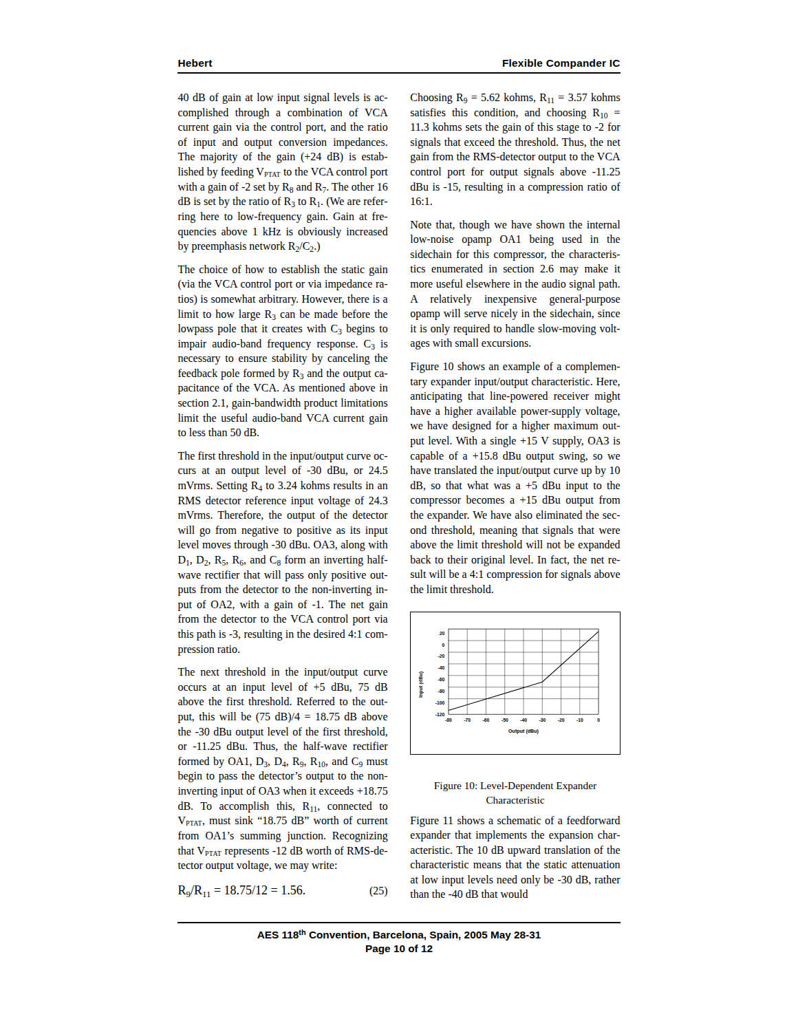Hebert Flexible Compander IC
40 dB of gain at low input signal levels is accomplished through a combination of VCA current gain via the control port, and the ratio of input and output conversion impedances. The majority of the gain (+24 dB) is established by feeding VPTAT to the VCA control port with a gain of -2 set by R8 and R7. The other 16 dB is set by the ratio of R3 to R1. (We are referring here to low-frequency gain. Gain at frequencies above 1 kHz is obviously increased by preemphasis network R2/C2.)
The choice of how to establish the static gain (via the VCA control port or via impedance ratios) is somewhat arbitrary. However, there is a limit to how large R3 can be made before the lowpass pole that it creates with C3 begins to impair audio-band frequency response. C3 is necessary to ensure stability by canceling the feedback pole formed by R3 and the output capacitance of the VCA. As mentioned above in section 2.1, gain-bandwidth product limitations limit the useful audio-band VCA current gain to less than 50 dB.
The first threshold in the input/output curve occurs at an output level of -30 dBu, or 24.5 mVrms. Setting R4 to 3.24 kohms results in an RMS detector reference input voltage of 24.3 mVrms. Therefore, the output of the detector will go from negative to positive as its input level moves through -30 dBu. OA3, along with D1, D2, R5, R6, and C8 form an inverting half-wave rectifier that will pass only positive outputs from the detector to the non-inverting input of OA2, with a gain of -1. The net gain from the detector to the VCA control port via this path is -3, resulting in the desired 4:1 compression ratio.
The next threshold in the input/output curve occurs at an input level of +5 dBu, 75 dB above the first threshold. Referred to the output, this will be (75 dB)/4 = 18.75 dB above the -30 dBu output level of the first threshold, or -11.25 dBu. Thus, the half-wave rectifier formed by OA1, D3, D4, R9, R10, and C9 must begin to pass the detector’s output to the non-inverting input of OA3 when it exceeds +18.75 dB. To accomplish this, R11, connected to VPTAT, must sink “18.75 dB” worth of current from OA1’s summing junction. Recognizing that VPTAT represents -12 dB worth of RMS-detector output voltage, we may write:
R9/R11 = 18.75/12 = 1.56. (25)
Choosing R9 = 5.62 kohms, R11 = 3.57 kohms satisfies this condition, and choosing R10 = 11.3 kohms sets the gain of this stage to -2 for signals that exceed the threshold. Thus, the net gain from the RMS-detector output to the VCA control port for output signals above -11.25 dBu is -15, resulting in a compression ratio of 16:1.
Note that, though we have shown the internal low-noise opamp OA1 being used in the sidechain for this compressor, the characteristics enumerated in section 2.6 may make it more useful elsewhere in the audio signal path. A relatively inexpensive general-purpose opamp will serve nicely in the sidechain, since it is only required to handle slow-moving voltages with small excursions.
Figure 10 shows an example of a complementary expander input/output characteristic. Here, anticipating that line-powered receiver might have a higher available power-supply voltage, we have designed for a higher maximum output level. With a single +15 V supply, OA3 is capable of a +15.8 dBu output swing, so we have translated the input/output curve up by 10 dB, so that what was a +5 dBu input to the compressor becomes a +15 dBu output from the expander. We have also eliminated the second threshold, meaning that signals that were above the limit threshold will not be expanded back to their original level. In fact, the net result will be a 4:1 compression for signals above the limit threshold.
Input (dBu) 20 0 -20 -40 -60 -80 -100 -120 -80 -70 -60 -50 -40 -30 -20 -10 0 Output (dBu)
Figure 10: Level-Dependent Expander Characteristic
Figure 11 shows a schematic of a feedforward expander that implements the expansion characteristic. The 10 dB upward translation of the characteristic means that the static attenuation at low input levels need only be -30 dB, rather than the -40 dB that would
AES 118th Convention, Barcelona, Spain, 2005 May 28-31
Page 10 of 12